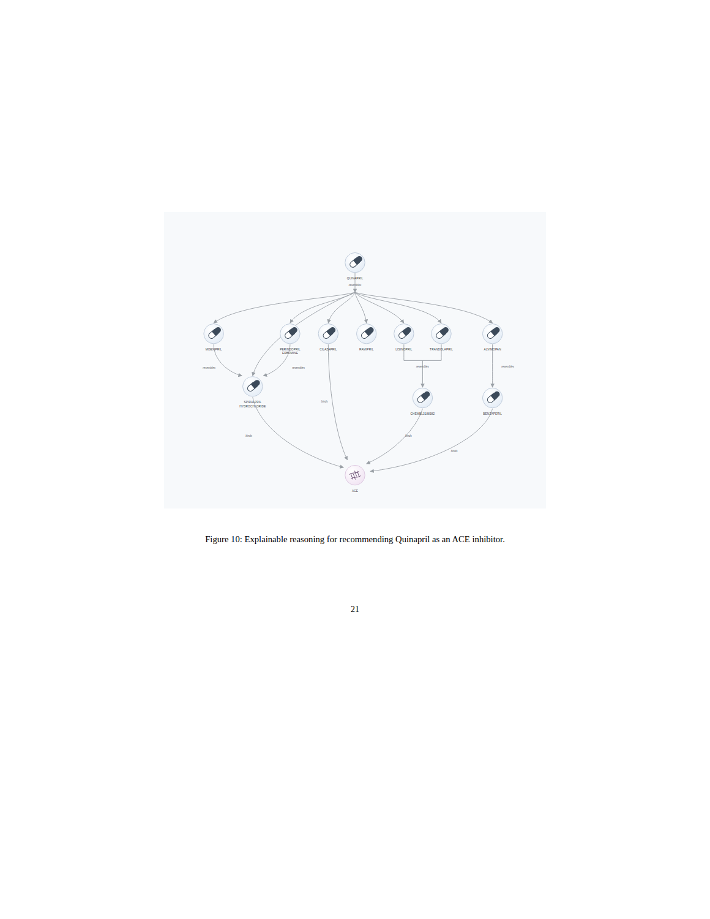QUINAPRIL resembles MOEXIPRIL PERINDOPRIL ERBUMINE CILAZAPRIL RAMIPRIL LISINOPRIL TRANDOLAPRIL ALVIMOPAN SPIRALPRIL HYDROCHLORIDE CHEMBL3188382 BENZAPERIL ACE resembles resembles resembles resembles binds binds binds binds
Figure 10: Explainable reasoning for recommending Quinapril as an ACE inhibitor.
21